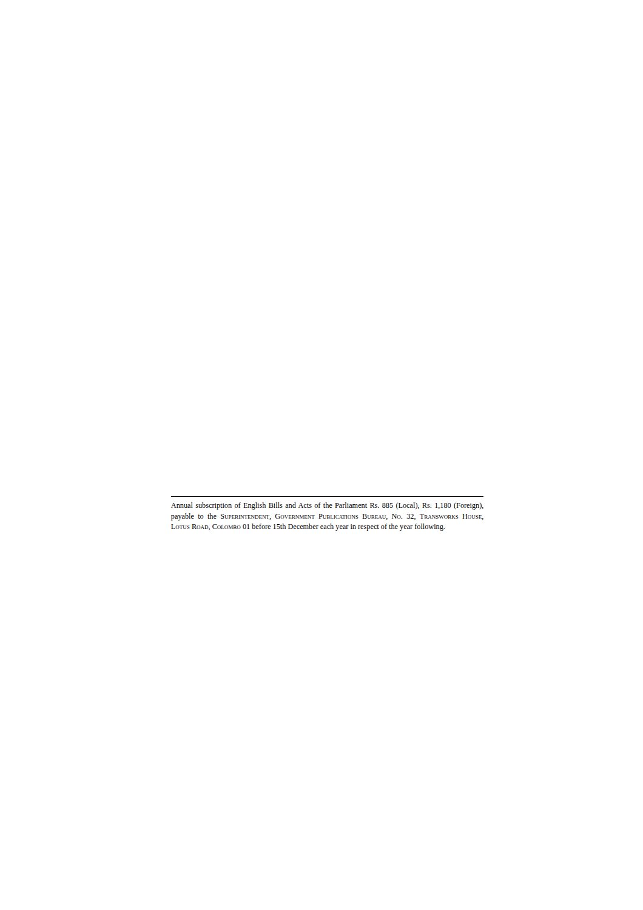Annual subscription of English Bills and Acts of the Parliament Rs. 885 (Local), Rs. 1,180 (Foreign), payable to the Superintendent, Government Publications Bureau, No. 32, Transworks House, Lotus Road, Colombo 01 before 15th December each year in respect of the year following.